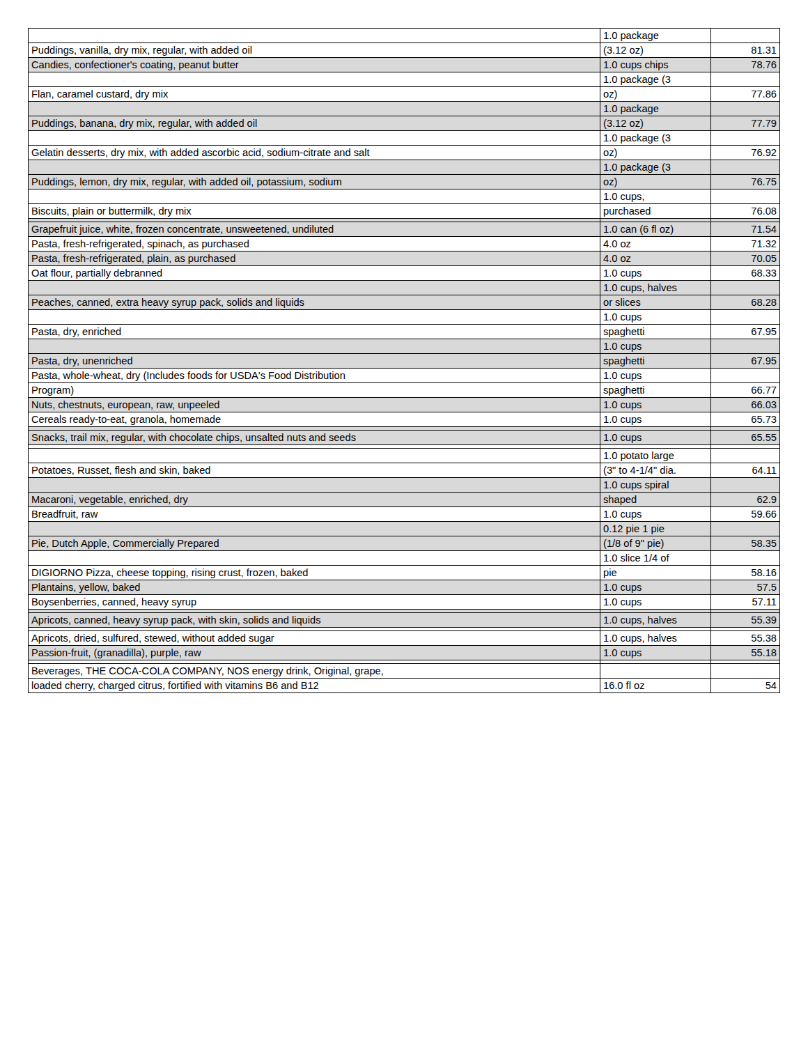| | 1.0 package | |
| Puddings, vanilla, dry mix, regular, with added oil | (3.12 oz) | 81.31 |
| Candies, confectioner's coating, peanut butter | 1.0 cups chips | 78.76 |
| | 1.0 package (3 | |
| Flan, caramel custard, dry mix | oz) | 77.86 |
| | 1.0 package | |
| Puddings, banana, dry mix, regular, with added oil | (3.12 oz) | 77.79 |
| | 1.0 package (3 | |
| Gelatin desserts, dry mix, with added ascorbic acid, sodium-citrate and salt | oz) | 76.92 |
| | 1.0 package (3 | |
| Puddings, lemon, dry mix, regular, with added oil, potassium, sodium | oz) | 76.75 |
| | 1.0 cups, | |
| Biscuits, plain or buttermilk, dry mix | purchased | 76.08 |
| Grapefruit juice, white, frozen concentrate, unsweetened, undiluted | 1.0 can (6 fl oz) | 71.54 |
| Pasta, fresh-refrigerated, spinach, as purchased | 4.0 oz | 71.32 |
| Pasta, fresh-refrigerated, plain, as purchased | 4.0 oz | 70.05 |
| Oat flour, partially debranned | 1.0 cups | 68.33 |
| | 1.0 cups, halves | |
| Peaches, canned, extra heavy syrup pack, solids and liquids | or slices | 68.28 |
| | 1.0 cups | |
| Pasta, dry, enriched | spaghetti | 67.95 |
| | 1.0 cups | |
| Pasta, dry, unenriched | spaghetti | 67.95 |
| Pasta, whole-wheat, dry (Includes foods for USDA's Food Distribution | 1.0 cups | |
| Program) | spaghetti | 66.77 |
| Nuts, chestnuts, european, raw, unpeeled | 1.0 cups | 66.03 |
| Cereals ready-to-eat, granola, homemade | 1.0 cups | 65.73 |
| Snacks, trail mix, regular, with chocolate chips, unsalted nuts and seeds | 1.0 cups | 65.55 |
| | 1.0 potato large | |
| Potatoes, Russet, flesh and skin, baked | (3" to 4-1/4" dia. | 64.11 |
| | 1.0 cups spiral | |
| Macaroni, vegetable, enriched, dry | shaped | 62.9 |
| Breadfruit, raw | 1.0 cups | 59.66 |
| | 0.12 pie 1 pie | |
| Pie, Dutch Apple, Commercially Prepared | (1/8 of 9" pie) | 58.35 |
| | 1.0 slice 1/4 of | |
| DIGIORNO Pizza, cheese topping, rising crust, frozen, baked | pie | 58.16 |
| Plantains, yellow, baked | 1.0 cups | 57.5 |
| Boysenberries, canned, heavy syrup | 1.0 cups | 57.11 |
| Apricots, canned, heavy syrup pack, with skin, solids and liquids | 1.0 cups, halves | 55.39 |
| Apricots, dried, sulfured, stewed, without added sugar | 1.0 cups, halves | 55.38 |
| Passion-fruit, (granadilla), purple, raw | 1.0 cups | 55.18 |
| Beverages, THE COCA-COLA COMPANY, NOS energy drink, Original, grape, | | |
| loaded cherry, charged citrus, fortified with vitamins B6 and B12 | 16.0 fl oz | 54 |